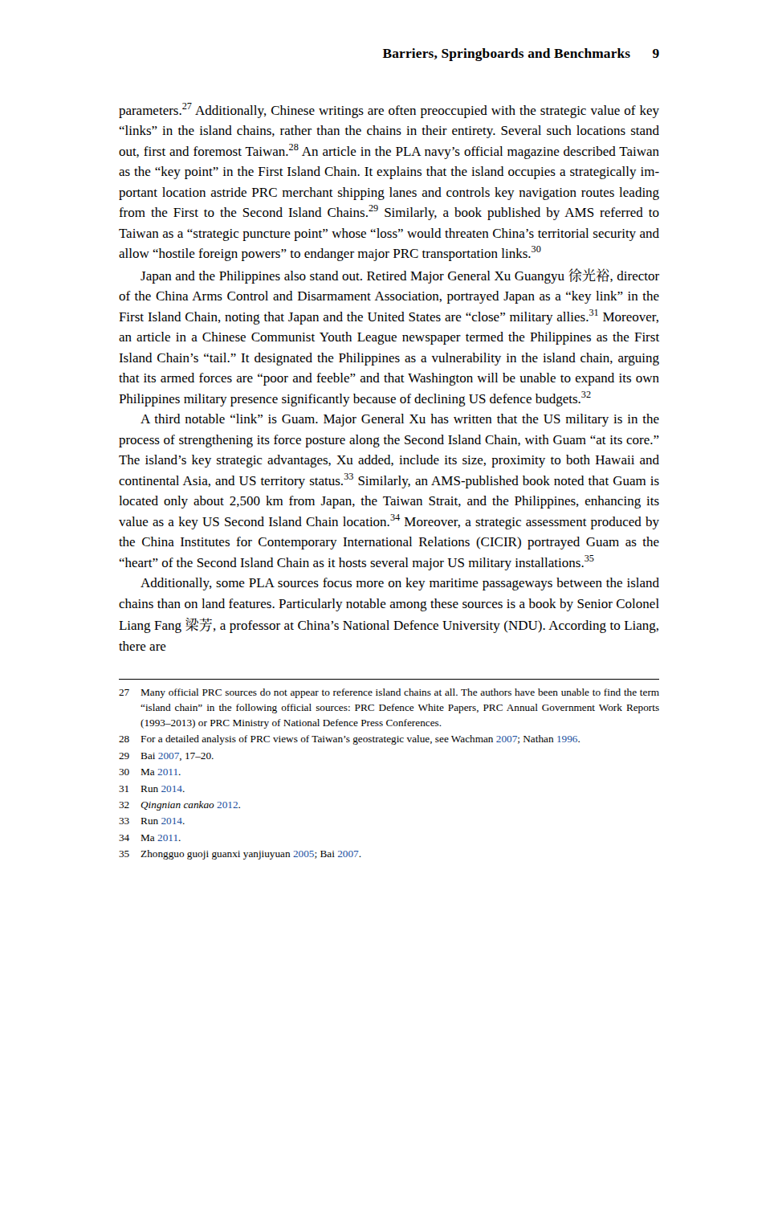Barriers, Springboards and Benchmarks 9
parameters.27 Additionally, Chinese writings are often preoccupied with the strategic value of key “links” in the island chains, rather than the chains in their entirety. Several such locations stand out, first and foremost Taiwan.28 An article in the PLA navy’s official magazine described Taiwan as the “key point” in the First Island Chain. It explains that the island occupies a strategically important location astride PRC merchant shipping lanes and controls key navigation routes leading from the First to the Second Island Chains.29 Similarly, a book published by AMS referred to Taiwan as a “strategic puncture point” whose “loss” would threaten China’s territorial security and allow “hostile foreign powers” to endanger major PRC transportation links.30
Japan and the Philippines also stand out. Retired Major General Xu Guangyu 徐光裕, director of the China Arms Control and Disarmament Association, portrayed Japan as a “key link” in the First Island Chain, noting that Japan and the United States are “close” military allies.31 Moreover, an article in a Chinese Communist Youth League newspaper termed the Philippines as the First Island Chain’s “tail.” It designated the Philippines as a vulnerability in the island chain, arguing that its armed forces are “poor and feeble” and that Washington will be unable to expand its own Philippines military presence significantly because of declining US defence budgets.32
A third notable “link” is Guam. Major General Xu has written that the US military is in the process of strengthening its force posture along the Second Island Chain, with Guam “at its core.” The island’s key strategic advantages, Xu added, include its size, proximity to both Hawaii and continental Asia, and US territory status.33 Similarly, an AMS-published book noted that Guam is located only about 2,500 km from Japan, the Taiwan Strait, and the Philippines, enhancing its value as a key US Second Island Chain location.34 Moreover, a strategic assessment produced by the China Institutes for Contemporary International Relations (CICIR) portrayed Guam as the “heart” of the Second Island Chain as it hosts several major US military installations.35
Additionally, some PLA sources focus more on key maritime passageways between the island chains than on land features. Particularly notable among these sources is a book by Senior Colonel Liang Fang 梁芳, a professor at China’s National Defence University (NDU). According to Liang, there are
27 Many official PRC sources do not appear to reference island chains at all. The authors have been unable to find the term “island chain” in the following official sources: PRC Defence White Papers, PRC Annual Government Work Reports (1993–2013) or PRC Ministry of National Defence Press Conferences.
28 For a detailed analysis of PRC views of Taiwan’s geostrategic value, see Wachman 2007; Nathan 1996.
29 Bai 2007, 17–20.
30 Ma 2011.
31 Run 2014.
32 Qingnian cankao 2012.
33 Run 2014.
34 Ma 2011.
35 Zhongguo guoji guanxi yanjiuyuan 2005; Bai 2007.